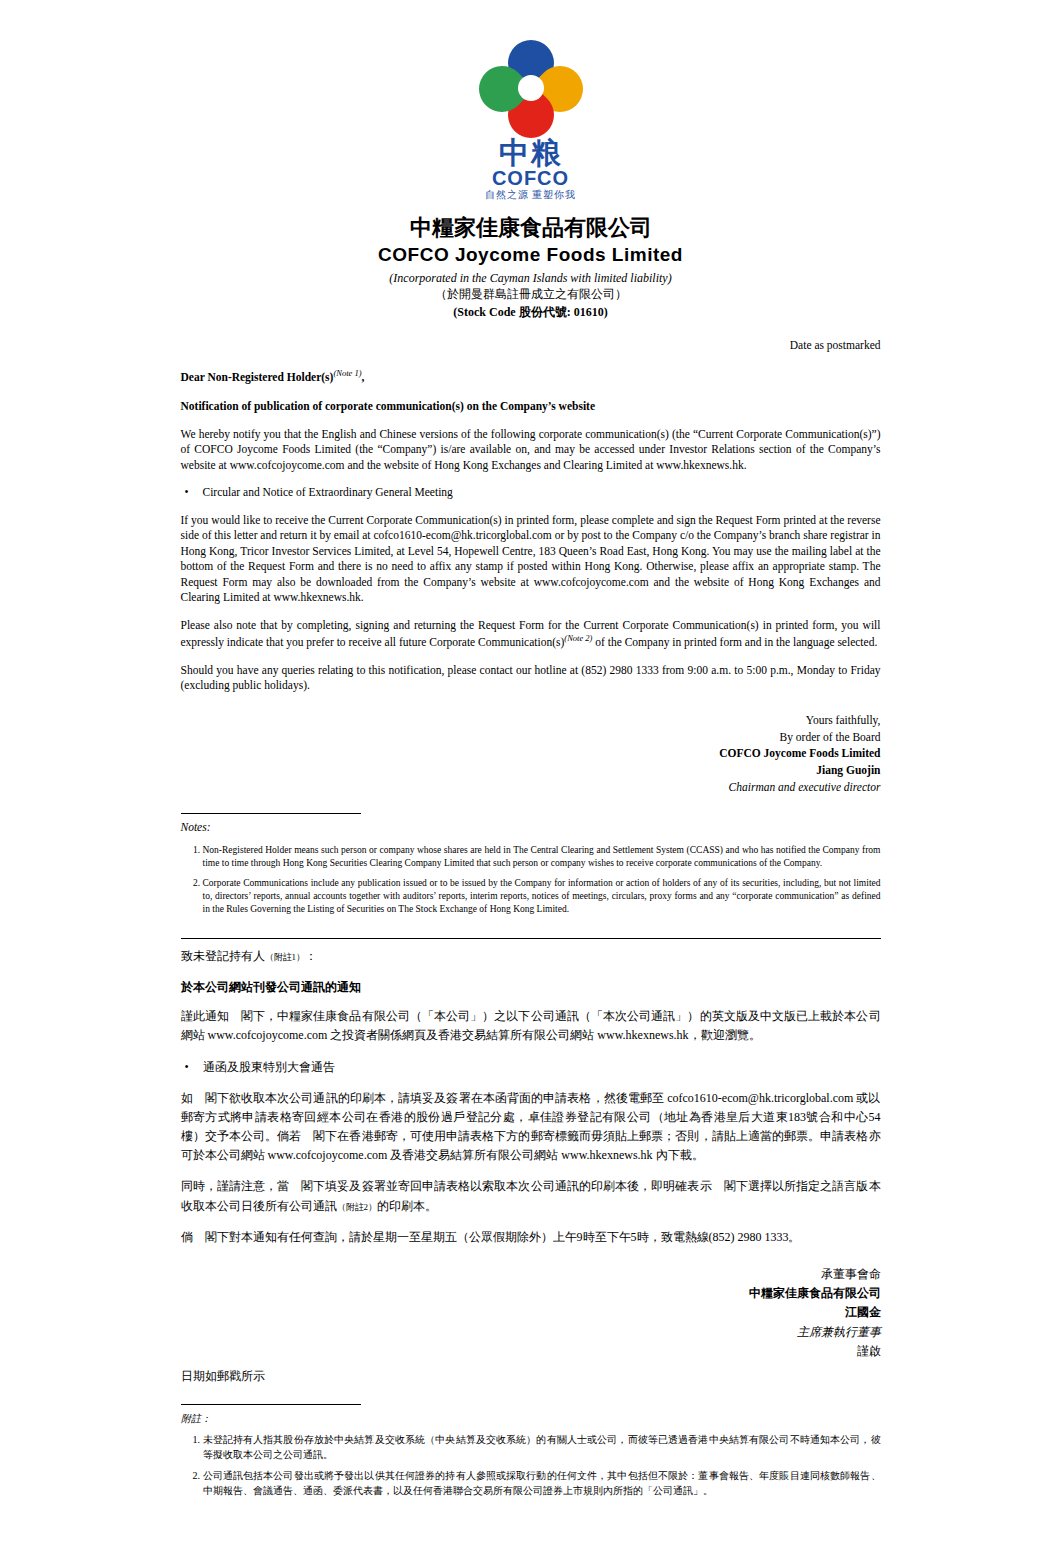中粮
COFCO
自然之源 重塑你我
中糧家佳康食品有限公司
COFCO Joycome Foods Limited
(Incorporated in the Cayman Islands with limited liability)
（於開曼群島註冊成立之有限公司）
(Stock Code 股份代號: 01610)
Date as postmarked
Dear Non-Registered Holder(s)(Note 1),
Notification of publication of corporate communication(s) on the Company’s website
We hereby notify you that the English and Chinese versions of the following corporate communication(s) (the “Current Corporate Communication(s)”) of COFCO Joycome Foods Limited (the “Company”) is/are available on, and may be accessed under Investor Relations section of the Company’s website at www.cofcojoycome.com and the website of Hong Kong Exchanges and Clearing Limited at www.hkexnews.hk.
Circular and Notice of Extraordinary General Meeting
If you would like to receive the Current Corporate Communication(s) in printed form, please complete and sign the Request Form printed at the reverse side of this letter and return it by email at cofco1610-ecom@hk.tricorglobal.com or by post to the Company c/o the Company’s branch share registrar in Hong Kong, Tricor Investor Services Limited, at Level 54, Hopewell Centre, 183 Queen’s Road East, Hong Kong. You may use the mailing label at the bottom of the Request Form and there is no need to affix any stamp if posted within Hong Kong. Otherwise, please affix an appropriate stamp. The Request Form may also be downloaded from the Company’s website at www.cofcojoycome.com and the website of Hong Kong Exchanges and Clearing Limited at www.hkexnews.hk.
Please also note that by completing, signing and returning the Request Form for the Current Corporate Communication(s) in printed form, you will expressly indicate that you prefer to receive all future Corporate Communication(s)(Note 2) of the Company in printed form and in the language selected.
Should you have any queries relating to this notification, please contact our hotline at (852) 2980 1333 from 9:00 a.m. to 5:00 p.m., Monday to Friday (excluding public holidays).
Yours faithfully,
By order of the Board
COFCO Joycome Foods Limited
Jiang Guojin
Chairman and executive director
Notes:
Non-Registered Holder means such person or company whose shares are held in The Central Clearing and Settlement System (CCASS) and who has notified the Company from time to time through Hong Kong Securities Clearing Company Limited that such person or company wishes to receive corporate communications of the Company.
Corporate Communications include any publication issued or to be issued by the Company for information or action of holders of any of its securities, including, but not limited to, directors’ reports, annual accounts together with auditors’ reports, interim reports, notices of meetings, circulars, proxy forms and any “corporate communication” as defined in the Rules Governing the Listing of Securities on The Stock Exchange of Hong Kong Limited.
致未登記持有人（附註1）：
於本公司網站刊發公司通訊的通知
謹此通知　閣下，中糧家佳康食品有限公司（「本公司」）之以下公司通訊（「本次公司通訊」）的英文版及中文版已上載於本公司網站 www.cofcojoycome.com 之投資者關係網頁及香港交易結算所有限公司網站 www.hkexnews.hk，歡迎瀏覽。
通函及股東特別大會通告
如　閣下欲收取本次公司通訊的印刷本，請填妥及簽署在本函背面的申請表格，然後電郵至 cofco1610-ecom@hk.tricorglobal.com 或以郵寄方式將申請表格寄回經本公司在香港的股份過戶登記分處，卓佳證券登記有限公司（地址為香港皇后大道東183號合和中心54樓）交予本公司。倘若　閣下在香港郵寄，可使用申請表格下方的郵寄標籤而毋須貼上郵票；否則，請貼上適當的郵票。申請表格亦可於本公司網站 www.cofcojoycome.com 及香港交易結算所有限公司網站 www.hkexnews.hk 內下載。
同時，謹請注意，當　閣下填妥及簽署並寄回申請表格以索取本次公司通訊的印刷本後，即明確表示　閣下選擇以所指定之語言版本收取本公司日後所有公司通訊（附註2）的印刷本。
倘　閣下對本通知有任何查詢，請於星期一至星期五（公眾假期除外）上午9時至下午5時，致電熱線(852) 2980 1333。
承董事會命
中糧家佳康食品有限公司
江國金
主席兼執行董事
謹啟
日期如郵戳所示
附註：
未登記持有人指其股份存放於中央結算及交收系統（中央結算及交收系統）的有關人士或公司，而彼等已透過香港中央結算有限公司不時通知本公司，彼等擬收取本公司之公司通訊。
公司通訊包括本公司發出或將予發出以供其任何證券的持有人參照或採取行動的任何文件，其中包括但不限於：董事會報告、年度賬目連同核數師報告、中期報告、會議通告、通函、委派代表書，以及任何香港聯合交易所有限公司證券上市規則內所指的「公司通訊」。